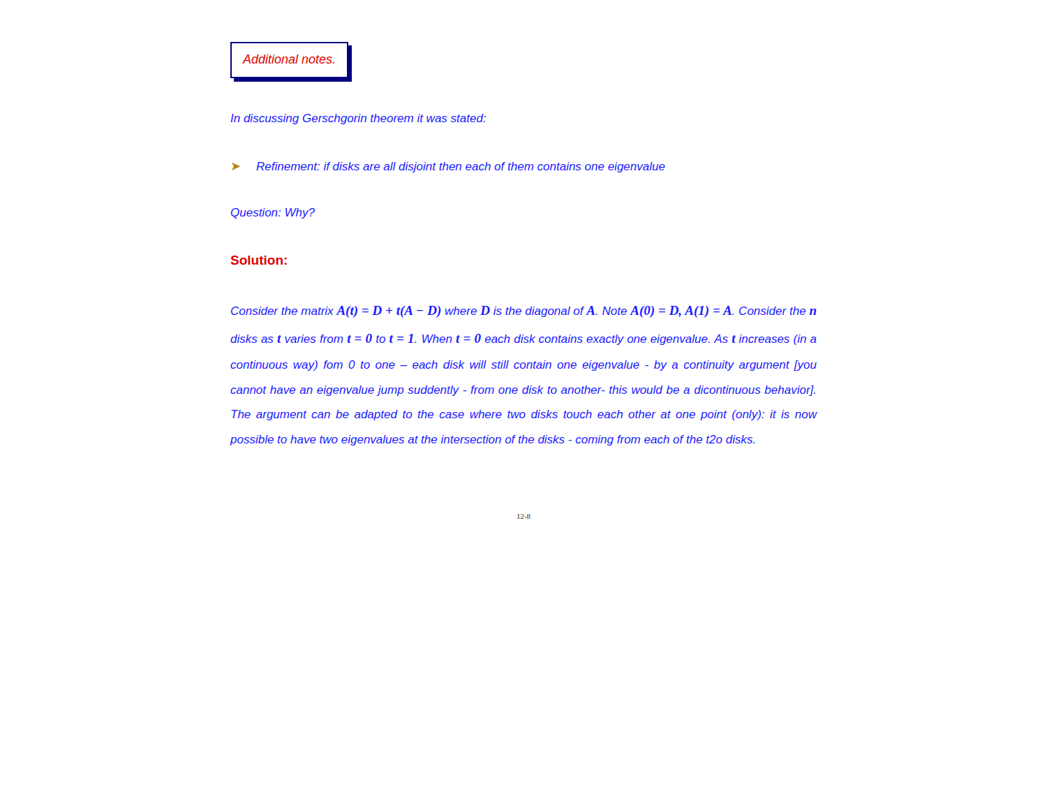Additional notes.
In discussing Gerschgorin theorem it was stated:
➤ Refinement: if disks are all disjoint then each of them contains one eigenvalue
Question: Why?
Solution:
Consider the matrix A(t) = D + t(A − D) where D is the diagonal of A. Note A(0) = D, A(1) = A. Consider the n disks as t varies from t = 0 to t = 1. When t = 0 each disk contains exactly one eigenvalue. As t increases (in a continuous way) fom 0 to one – each disk will still contain one eigenvalue - by a continuity argument [you cannot have an eigenvalue jump suddently - from one disk to another- this would be a dicontinuous behavior]. The argument can be adapted to the case where two disks touch each other at one point (only): it is now possible to have two eigenvalues at the intersection of the disks - coming from each of the t2o disks.
12-8